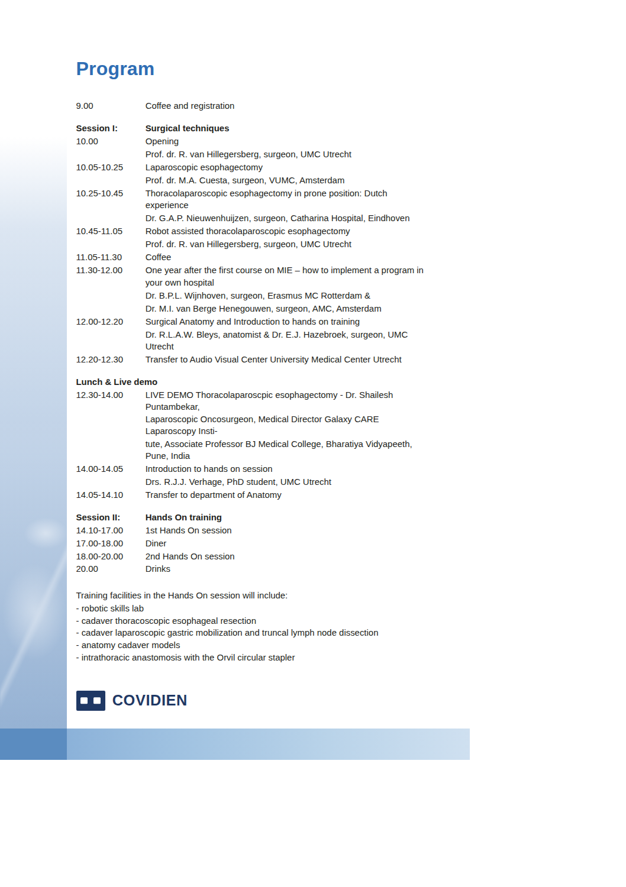Program
| 9.00 | Coffee and registration |
| Session I: | Surgical techniques |
| 10.00 | Opening |
| | Prof. dr. R. van Hillegersberg, surgeon, UMC Utrecht |
| 10.05-10.25 | Laparoscopic esophagectomy |
| | Prof. dr. M.A. Cuesta, surgeon, VUMC, Amsterdam |
| 10.25-10.45 | Thoracolaparoscopic esophagectomy in prone position: Dutch experience |
| | Dr. G.A.P. Nieuwenhuijzen, surgeon, Catharina Hospital, Eindhoven |
| 10.45-11.05 | Robot assisted thoracolaparoscopic esophagectomy |
| | Prof. dr. R. van Hillegersberg, surgeon, UMC Utrecht |
| 11.05-11.30 | Coffee |
| 11.30-12.00 | One year after the first course on MIE – how to implement a program in |
| | your own hospital |
| | Dr. B.P.L. Wijnhoven, surgeon, Erasmus MC Rotterdam & |
| | Dr. M.I. van Berge Henegouwen, surgeon, AMC, Amsterdam |
| 12.00-12.20 | Surgical Anatomy and Introduction to hands on training |
| | Dr. R.L.A.W. Bleys, anatomist & Dr. E.J. Hazebroek, surgeon, UMC Utrecht |
| 12.20-12.30 | Transfer to Audio Visual Center University Medical Center Utrecht |
| Lunch & Live demo |
| 12.30-14.00 | LIVE DEMO Thoracolaparoscpic esophagectomy - Dr. Shailesh Puntambekar, |
| | Laparoscopic Oncosurgeon, Medical Director Galaxy CARE Laparoscopy Insti- |
| | tute, Associate Professor BJ Medical College, Bharatiya Vidyapeeth, Pune, India |
| 14.00-14.05 | Introduction to hands on session |
| | Drs. R.J.J. Verhage, PhD student, UMC Utrecht |
| 14.05-14.10 | Transfer to department of Anatomy |
| Session II: | Hands On training |
| 14.10-17.00 | 1st Hands On session |
| 17.00-18.00 | Diner |
| 18.00-20.00 | 2nd Hands On session |
| 20.00 | Drinks |
Training facilities in the Hands On session will include:
robotic skills lab
cadaver thoracoscopic esophageal resection
cadaver laparoscopic gastric mobilization and truncal lymph node dissection
anatomy cadaver models
intrathoracic anastomosis with the Orvil circular stapler
COVIDIEN